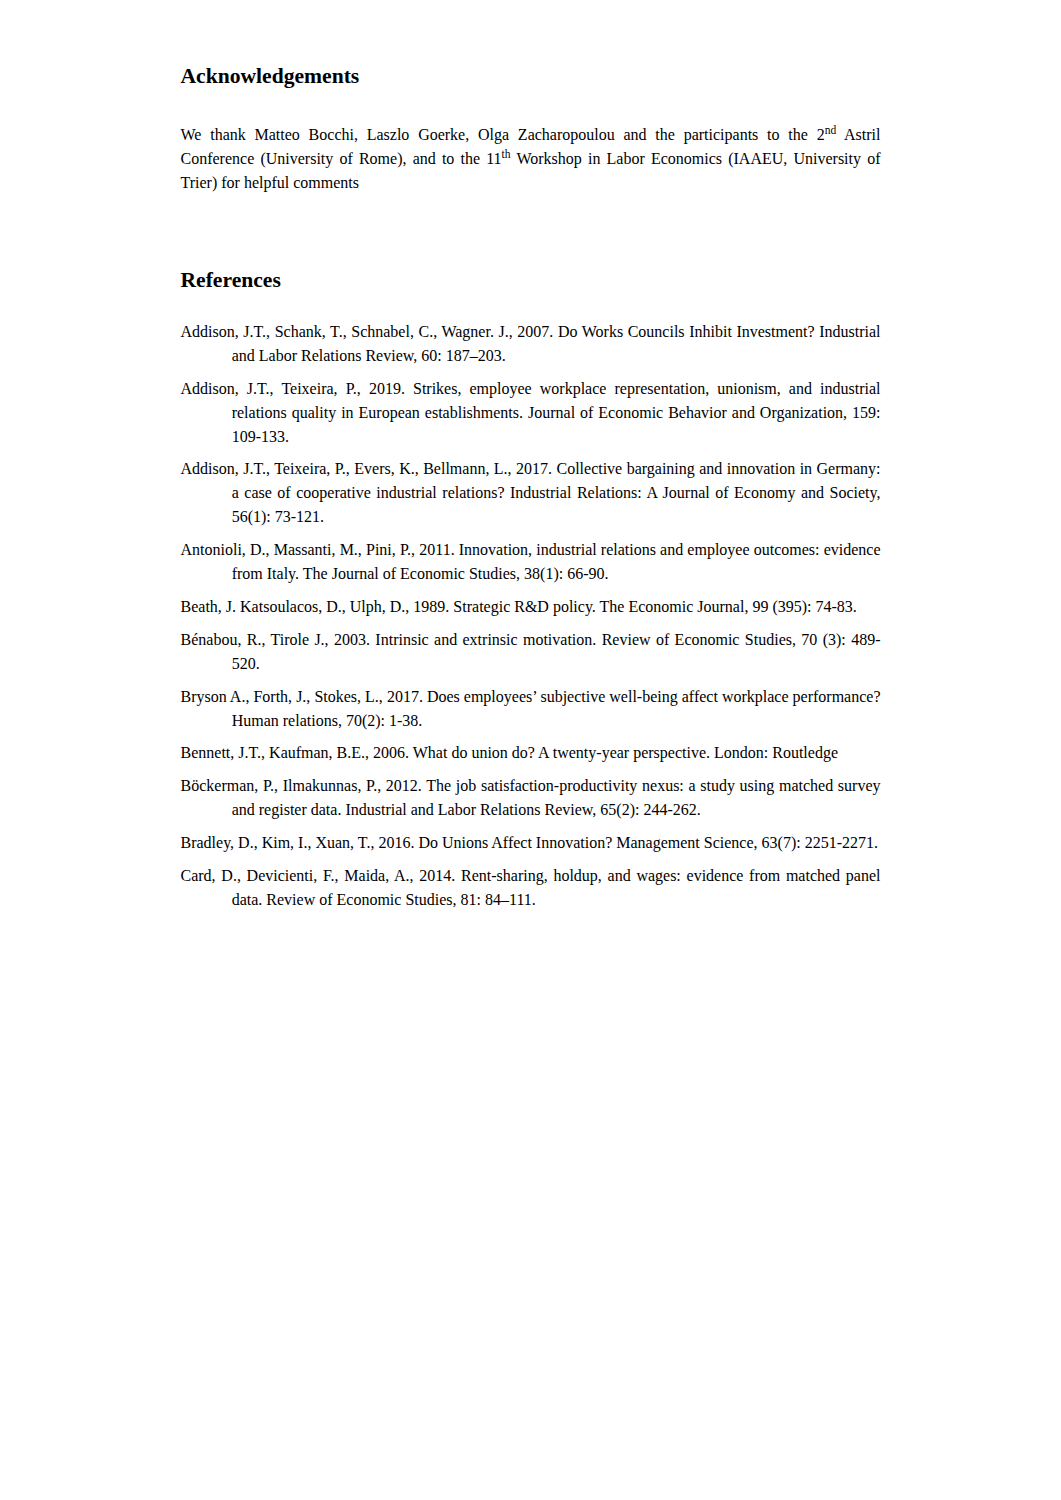Acknowledgements
We thank Matteo Bocchi, Laszlo Goerke, Olga Zacharopoulou and the participants to the 2nd Astril Conference (University of Rome), and to the 11th Workshop in Labor Economics (IAAEU, University of Trier) for helpful comments
References
Addison, J.T., Schank, T., Schnabel, C., Wagner. J., 2007. Do Works Councils Inhibit Investment? Industrial and Labor Relations Review, 60: 187–203.
Addison, J.T., Teixeira, P., 2019. Strikes, employee workplace representation, unionism, and industrial relations quality in European establishments. Journal of Economic Behavior and Organization, 159: 109-133.
Addison, J.T., Teixeira, P., Evers, K., Bellmann, L., 2017. Collective bargaining and innovation in Germany: a case of cooperative industrial relations? Industrial Relations: A Journal of Economy and Society, 56(1): 73-121.
Antonioli, D., Massanti, M., Pini, P., 2011. Innovation, industrial relations and employee outcomes: evidence from Italy. The Journal of Economic Studies, 38(1): 66-90.
Beath, J. Katsoulacos, D., Ulph, D., 1989. Strategic R&D policy. The Economic Journal, 99 (395): 74-83.
Bénabou, R., Tirole J., 2003. Intrinsic and extrinsic motivation. Review of Economic Studies, 70 (3): 489-520.
Bryson A., Forth, J., Stokes, L., 2017. Does employees’ subjective well-being affect workplace performance? Human relations, 70(2): 1-38.
Bennett, J.T., Kaufman, B.E., 2006. What do union do? A twenty-year perspective. London: Routledge
Böckerman, P., Ilmakunnas, P., 2012. The job satisfaction-productivity nexus: a study using matched survey and register data. Industrial and Labor Relations Review, 65(2): 244-262.
Bradley, D., Kim, I., Xuan, T., 2016. Do Unions Affect Innovation? Management Science, 63(7): 2251-2271.
Card, D., Devicienti, F., Maida, A., 2014. Rent-sharing, holdup, and wages: evidence from matched panel data. Review of Economic Studies, 81: 84–111.